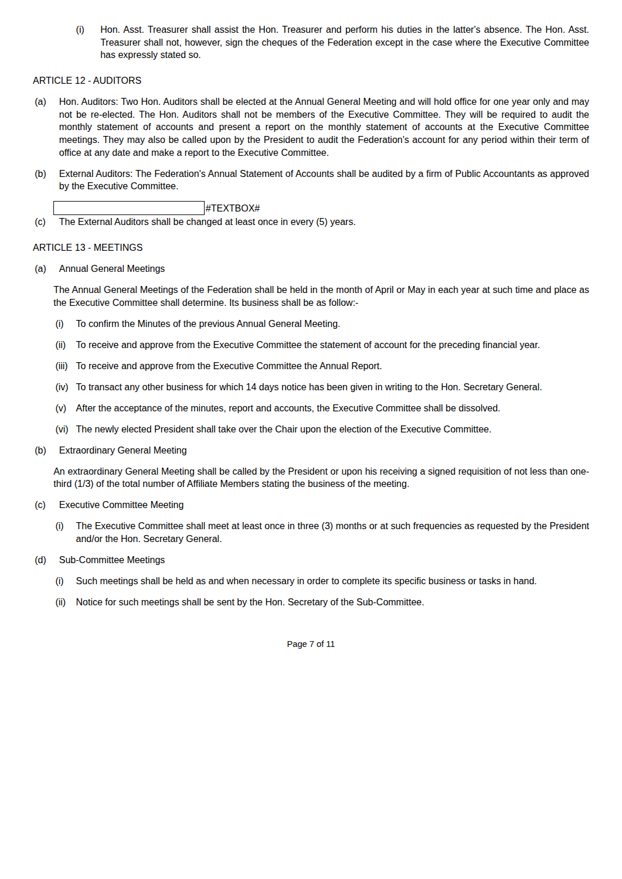(i)
Hon. Asst. Treasurer shall assist the Hon. Treasurer and perform his duties in the latter's absence. The Hon. Asst. Treasurer shall not, however, sign the cheques of the Federation except in the case where the Executive Committee has expressly stated so.
ARTICLE 12 - AUDITORS
(a)
Hon. Auditors: Two Hon. Auditors shall be elected at the Annual General Meeting and will hold office for one year only and may not be re-elected. The Hon. Auditors shall not be members of the Executive Committee. They will be required to audit the monthly statement of accounts and present a report on the monthly statement of accounts at the Executive Committee meetings. They may also be called upon by the President to audit the Federation's account for any period within their term of office at any date and make a report to the Executive Committee.
(b)
External Auditors: The Federation's Annual Statement of Accounts shall be audited by a firm of Public Accountants as approved by the Executive Committee.
#TEXTBOX#
(c)
The External Auditors shall be changed at least once in every (5) years.
ARTICLE 13 - MEETINGS
(a)
Annual General Meetings
The Annual General Meetings of the Federation shall be held in the month of April or May in each year at such time and place as the Executive Committee shall determine. Its business shall be as follow:-
(i)
To confirm the Minutes of the previous Annual General Meeting.
(ii)
To receive and approve from the Executive Committee the statement of account for the preceding financial year.
(iii)
To receive and approve from the Executive Committee the Annual Report.
(iv)
To transact any other business for which 14 days notice has been given in writing to the Hon. Secretary General.
(v)
After the acceptance of the minutes, report and accounts, the Executive Committee shall be dissolved.
(vi)
The newly elected President shall take over the Chair upon the election of the Executive Committee.
(b)
Extraordinary General Meeting
An extraordinary General Meeting shall be called by the President or upon his receiving a signed requisition of not less than one-third (1/3) of the total number of Affiliate Members stating the business of the meeting.
(c)
Executive Committee Meeting
(i)
The Executive Committee shall meet at least once in three (3) months or at such frequencies as requested by the President and/or the Hon. Secretary General.
(d)
Sub-Committee Meetings
(i)
Such meetings shall be held as and when necessary in order to complete its specific business or tasks in hand.
(ii)
Notice for such meetings shall be sent by the Hon. Secretary of the Sub-Committee.
Page 7 of 11